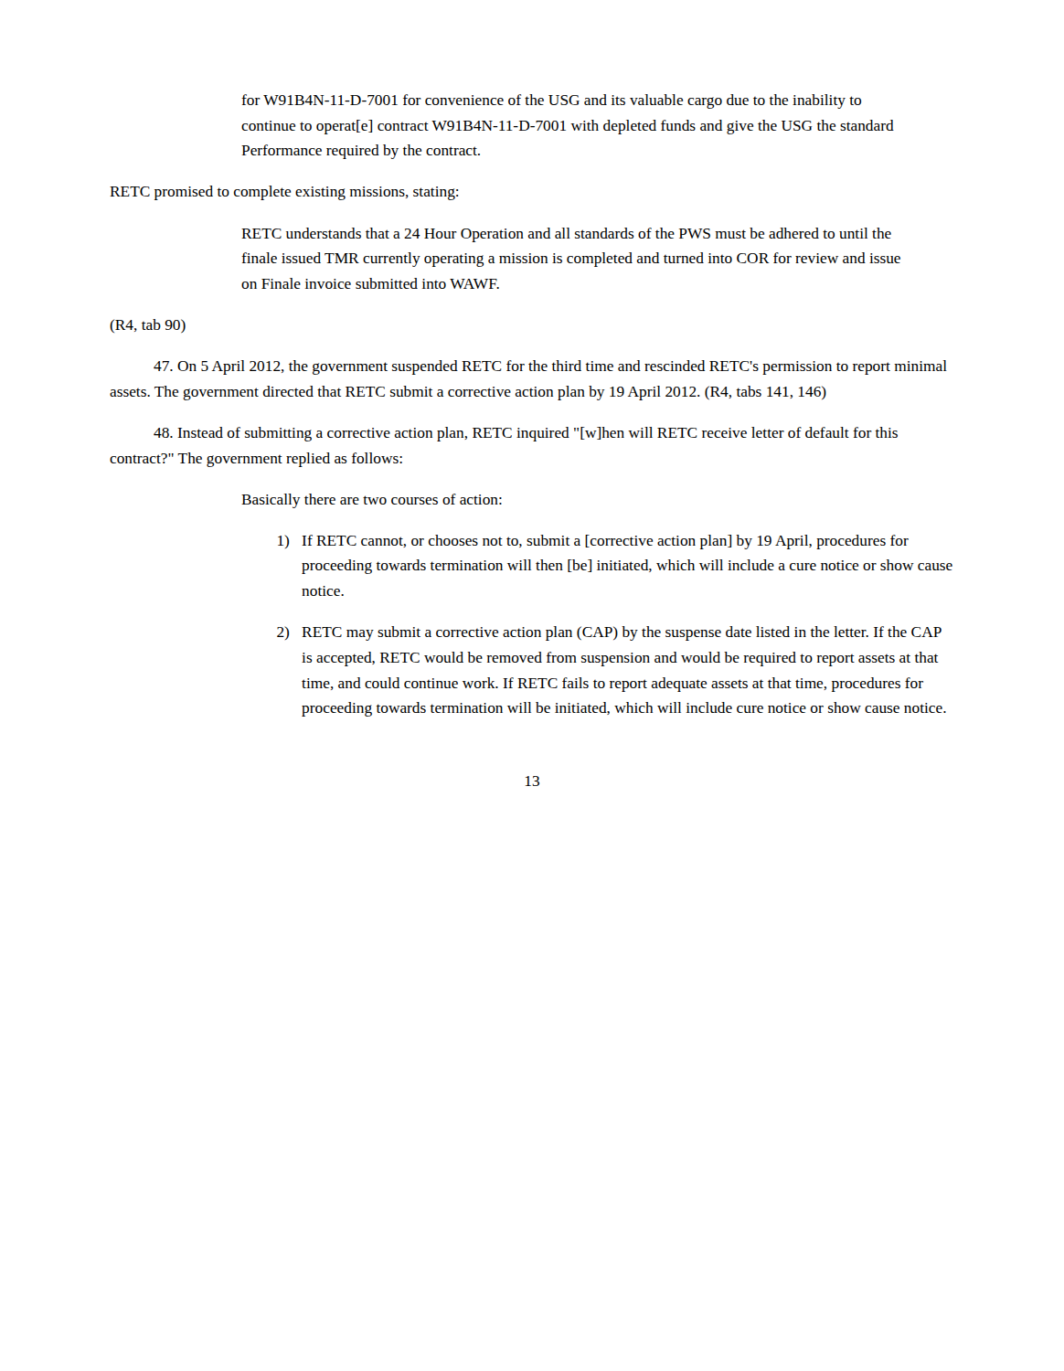for W91B4N-11-D-7001 for convenience of the USG and its valuable cargo due to the inability to continue to operat[e] contract W91B4N-11-D-7001 with depleted funds and give the USG the standard Performance required by the contract.
RETC promised to complete existing missions, stating:
RETC understands that a 24 Hour Operation and all standards of the PWS must be adhered to until the finale issued TMR currently operating a mission is completed and turned into COR for review and issue on Finale invoice submitted into WAWF.
(R4, tab 90)
47. On 5 April 2012, the government suspended RETC for the third time and rescinded RETC's permission to report minimal assets. The government directed that RETC submit a corrective action plan by 19 April 2012. (R4, tabs 141, 146)
48. Instead of submitting a corrective action plan, RETC inquired "[w]hen will RETC receive letter of default for this contract?" The government replied as follows:
Basically there are two courses of action:
1) If RETC cannot, or chooses not to, submit a [corrective action plan] by 19 April, procedures for proceeding towards termination will then [be] initiated, which will include a cure notice or show cause notice.
2) RETC may submit a corrective action plan (CAP) by the suspense date listed in the letter. If the CAP is accepted, RETC would be removed from suspension and would be required to report assets at that time, and could continue work. If RETC fails to report adequate assets at that time, procedures for proceeding towards termination will be initiated, which will include cure notice or show cause notice.
13